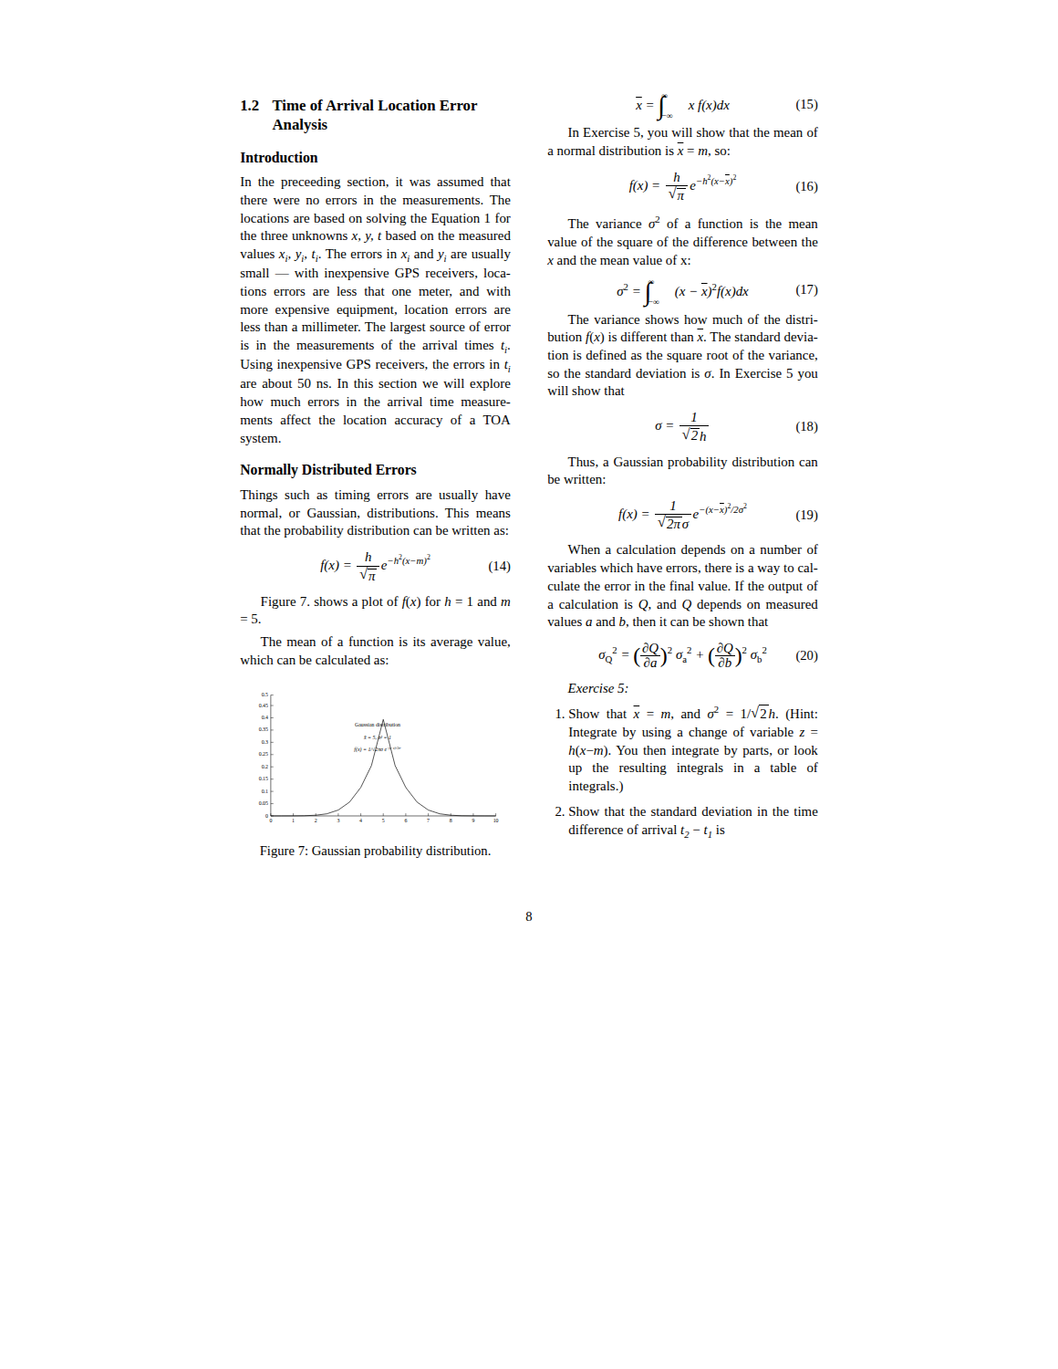1.2 Time of Arrival Location Error Analysis
Introduction
In the preceeding section, it was assumed that there were no errors in the measurements. The locations are based on solving the Equation 1 for the three unknowns x, y, t based on the measured values xi, yi, ti. The errors in xi and yi are usually small — with inexpensive GPS receivers, locations errors are less that one meter, and with more expensive equipment, location errors are less than a millimeter. The largest source of error is in the measurements of the arrival times ti. Using inexpensive GPS receivers, the errors in ti are about 50 ns. In this section we will explore how much errors in the arrival time measurements affect the location accuracy of a TOA system.
Normally Distributed Errors
Things such as timing errors are usually have normal, or Gaussian, distributions. This means that the probability distribution can be written as:
f(x) = hπ e−h2(x−m)2 (14)
Figure 7. shows a plot of f(x) for h = 1 and m = 5.
The mean of a function is its average value, which can be calculated as:
0 0.05 0.1 0.15 0.2 0.25 0.3 0.35 0.4 0.45 0.5 0 1 2 3 4 5 6 7 8 9 10 Gaussian distribution x̄ = 5, σ² = 1 f(x) = 1/√2πσ e−(x−x̄)²/2σ²
Figure 7: Gaussian probability distribution.
x = ∫∞−∞x f(x)dx (15)
In Exercise 5, you will show that the mean of a normal distribution is x = m, so:
f(x) = hπ e−h2(x−x)2 (16)
The variance σ2 of a function is the mean value of the square of the difference between the x and the mean value of x:
σ2 = ∫∞−∞(x − x)2f(x)dx (17)
The variance shows how much of the distribution f(x) is different than x. The standard deviation is defined as the square root of the variance, so the standard deviation is σ. In Exercise 5 you will show that
σ = 12 h (18)
Thus, a Gaussian probability distribution can be written:
f(x) = 12π σ e−(x−x)2/2σ2 (19)
When a calculation depends on a number of variables which have errors, there is a way to calculate the error in the final value. If the output of a calculation is Q, and Q depends on measured values a and b, then it can be shown that
σQ2 = (∂Q∂a)2 σa2 + (∂Q∂b)2 σb2 (20)
Exercise 5:
Show that x = m, and σ2 = 1/2 h. (Hint: Integrate by using a change of variable z = h(x−m). You then integrate by parts, or look up the resulting integrals in a table of integrals.)
Show that the standard deviation in the time difference of arrival t2 − t1 is
8